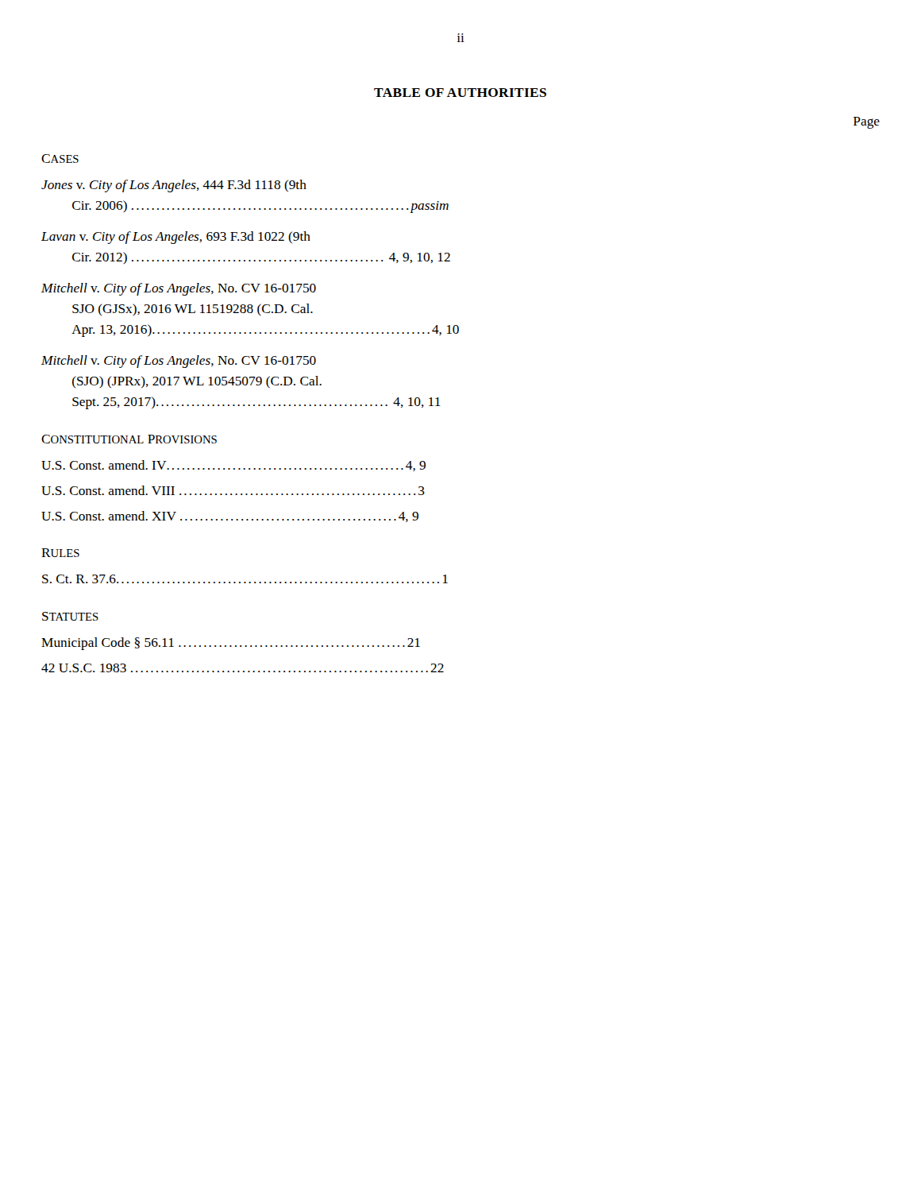ii
TABLE OF AUTHORITIES
Page
CASES
Jones v. City of Los Angeles, 444 F.3d 1118 (9th Cir. 2006) ....................................................... passim
Lavan v. City of Los Angeles, 693 F.3d 1022 (9th Cir. 2012) .................................................. 4, 9, 10, 12
Mitchell v. City of Los Angeles, No. CV 16-01750 SJO (GJSx), 2016 WL 11519288 (C.D. Cal. Apr. 13, 2016)....................................................... 4, 10
Mitchell v. City of Los Angeles, No. CV 16-01750 (SJO) (JPRx), 2017 WL 10545079 (C.D. Cal. Sept. 25, 2017).............................................. 4, 10, 11
CONSTITUTIONAL PROVISIONS
U.S. Const. amend. IV............................................... 4, 9
U.S. Const. amend. VIII ............................................... 3
U.S. Const. amend. XIV ........................................... 4, 9
RULES
S. Ct. R. 37.6................................................................ 1
STATUTES
Municipal Code § 56.11 ............................................. 21
42 U.S.C. 1983 ........................................................... 22